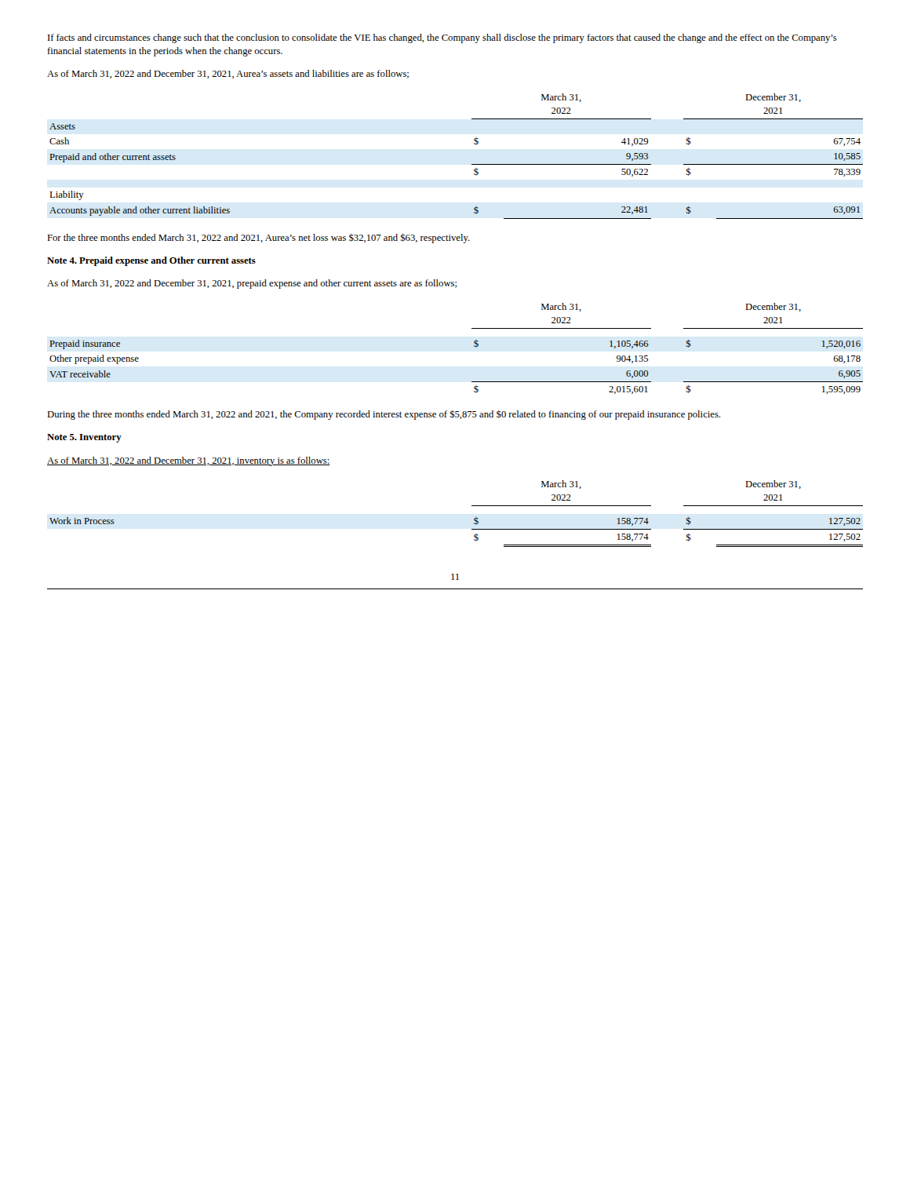If facts and circumstances change such that the conclusion to consolidate the VIE has changed, the Company shall disclose the primary factors that caused the change and the effect on the Company’s financial statements in the periods when the change occurs.
As of March 31, 2022 and December 31, 2021, Aurea’s assets and liabilities are as follows;
| | March 31, 2022 | | December 31, 2021 |
| Assets | | | | | |
| Cash | $ | 41,029 | | $ | 67,754 |
| Prepaid and other current assets | | 9,593 | | | 10,585 |
| | $ | 50,622 | | $ | 78,339 |
| Liability | | | | | |
| Accounts payable and other current liabilities | $ | 22,481 | | $ | 63,091 |
For the three months ended March 31, 2022 and 2021, Aurea’s net loss was $32,107 and $63, respectively.
Note 4. Prepaid expense and Other current assets
As of March 31, 2022 and December 31, 2021, prepaid expense and other current assets are as follows;
| | March 31, 2022 | | December 31, 2021 |
| Prepaid insurance | $ | 1,105,466 | | $ | 1,520,016 |
| Other prepaid expense | | 904,135 | | | 68,178 |
| VAT receivable | | 6,000 | | | 6,905 |
| | $ | 2,015,601 | | $ | 1,595,099 |
During the three months ended March 31, 2022 and 2021, the Company recorded interest expense of $5,875 and $0 related to financing of our prepaid insurance policies.
Note 5. Inventory
As of March 31, 2022 and December 31, 2021, inventory is as follows:
| | March 31, 2022 | | December 31, 2021 |
| Work in Process | $ | 158,774 | | $ | 127,502 |
| | $ | 158,774 | | $ | 127,502 |
11